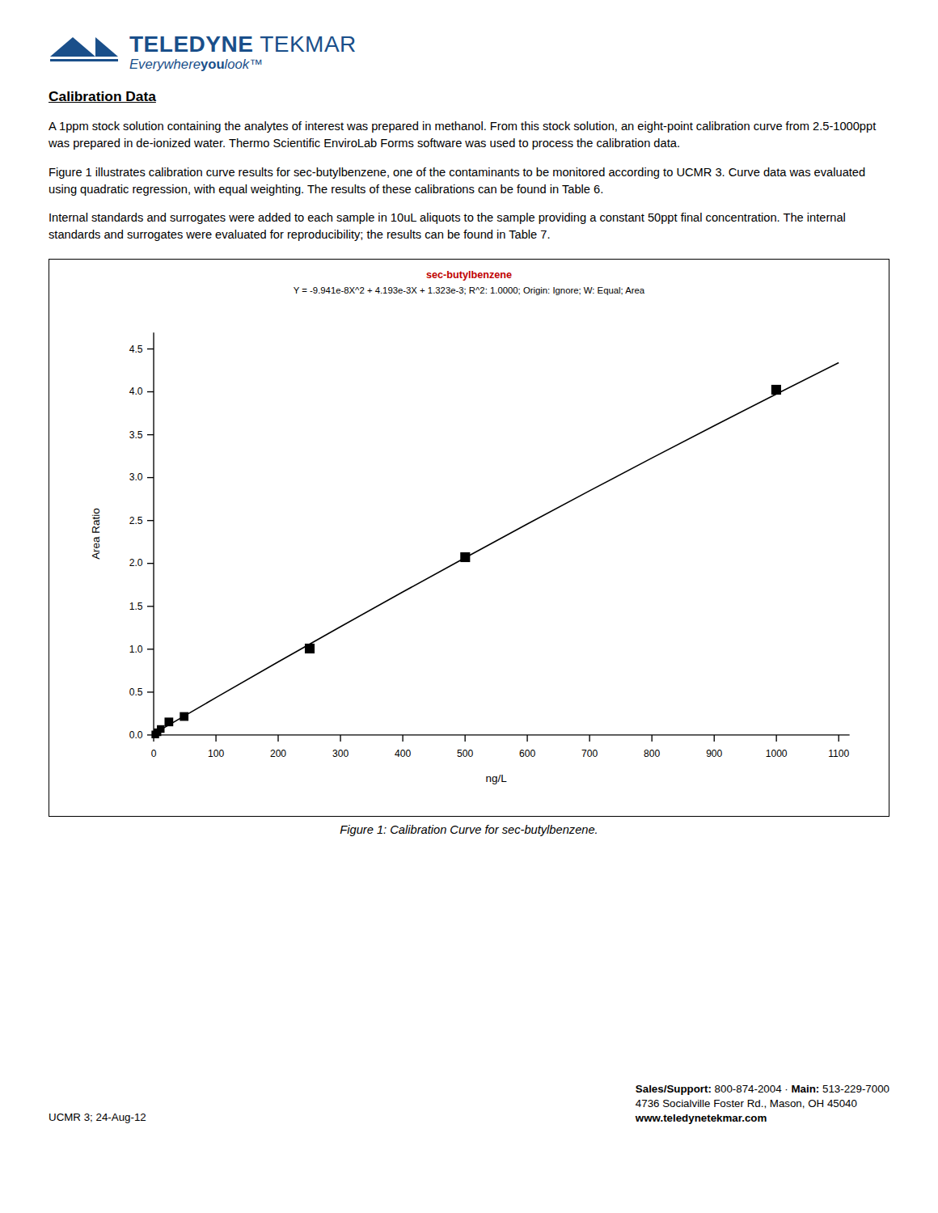TELEDYNE TEKMAR
Everywhereyoulook™
Calibration Data
A 1ppm stock solution containing the analytes of interest was prepared in methanol. From this stock solution, an eight-point calibration curve from 2.5-1000ppt was prepared in de-ionized water. Thermo Scientific EnviroLab Forms software was used to process the calibration data.
Figure 1 illustrates calibration curve results for sec-butylbenzene, one of the contaminants to be monitored according to UCMR 3. Curve data was evaluated using quadratic regression, with equal weighting. The results of these calibrations can be found in Table 6.
Internal standards and surrogates were added to each sample in 10uL aliquots to the sample providing a constant 50ppt final concentration. The internal standards and surrogates were evaluated for reproducibility; the results can be found in Table 7.
sec-butylbenzene
Y = -9.941e-8X^2 + 4.193e-3X + 1.323e-3; R^2: 1.0000; Origin: Ignore; W: Equal; Area
0.0 0.5 1.0 1.5 2.0 2.5 3.0 3.5 4.0 4.5 Area Ratio 0 100 200 300 400 500 600 700 800 900 1000 1100 ng/L
Figure 1: Calibration Curve for sec-butylbenzene.
UCMR 3; 24-Aug-12
Sales/Support: 800-874-2004 · Main: 513-229-7000
4736 Socialville Foster Rd., Mason, OH 45040
www.teledynetekmar.com